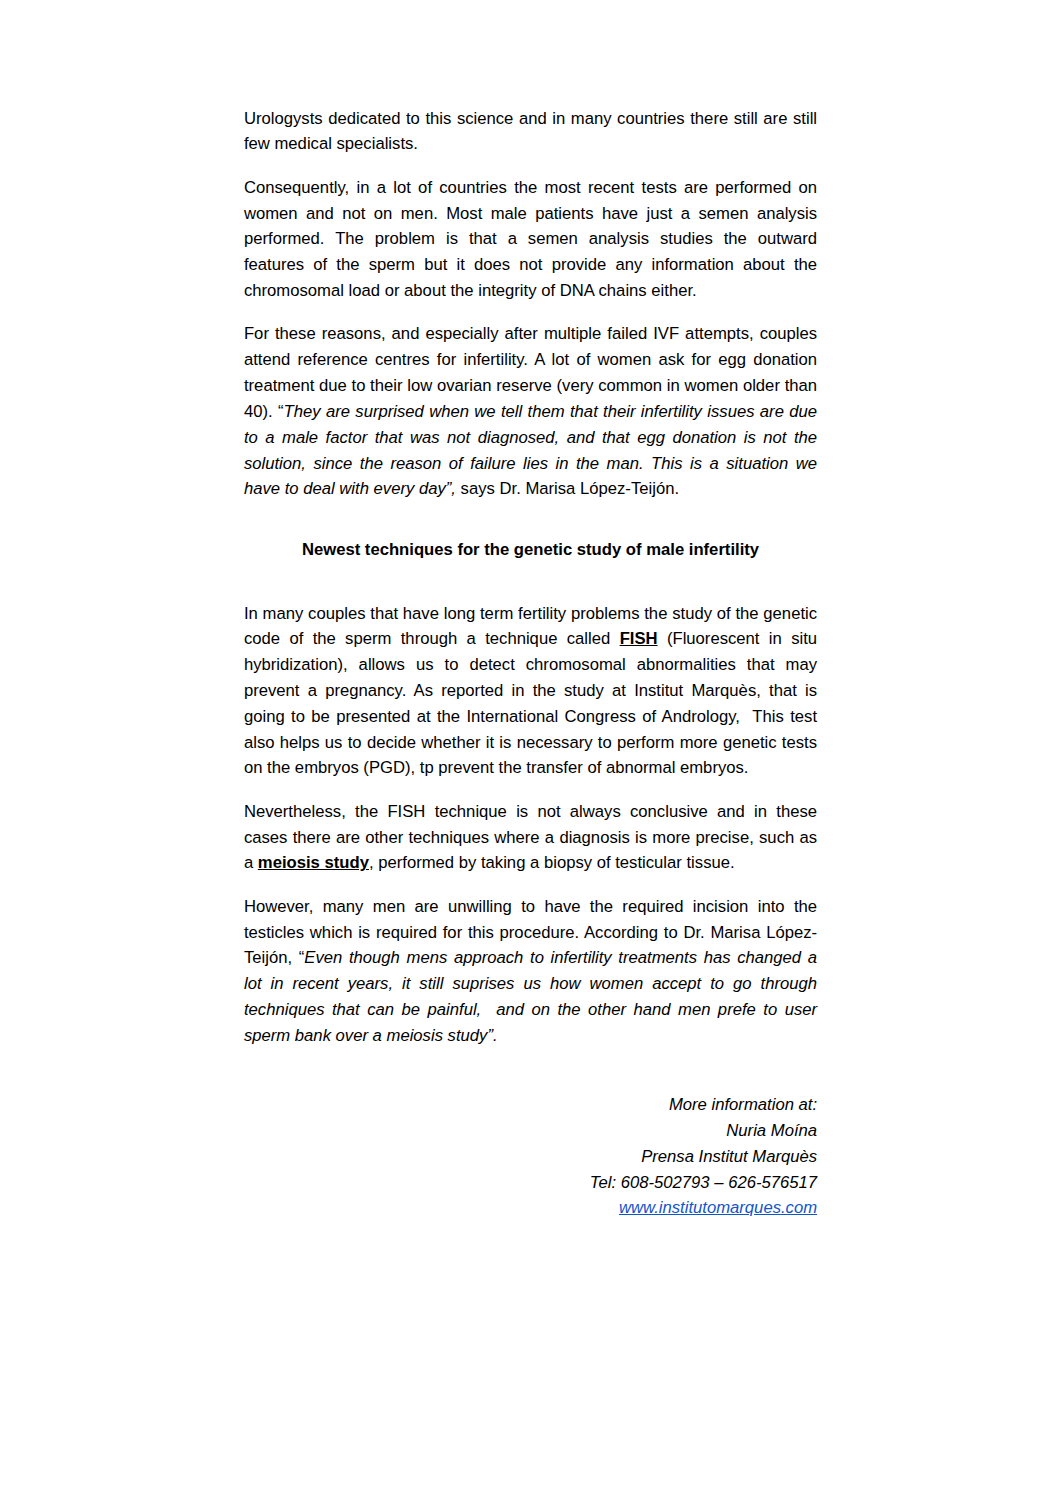Urologysts dedicated to this science and in many countries there still are still few medical specialists.
Consequently, in a lot of countries the most recent tests are performed on women and not on men. Most male patients have just a semen analysis performed. The problem is that a semen analysis studies the outward features of the sperm but it does not provide any information about the chromosomal load or about the integrity of DNA chains either.
For these reasons, and especially after multiple failed IVF attempts, couples attend reference centres for infertility. A lot of women ask for egg donation treatment due to their low ovarian reserve (very common in women older than 40). “They are surprised when we tell them that their infertility issues are due to a male factor that was not diagnosed, and that egg donation is not the solution, since the reason of failure lies in the man. This is a situation we have to deal with every day”, says Dr. Marisa López-Teijón.
Newest techniques for the genetic study of male infertility
In many couples that have long term fertility problems the study of the genetic code of the sperm through a technique called FISH (Fluorescent in situ hybridization), allows us to detect chromosomal abnormalities that may prevent a pregnancy. As reported in the study at Institut Marquès, that is going to be presented at the International Congress of Andrology, This test also helps us to decide whether it is necessary to perform more genetic tests on the embryos (PGD), tp prevent the transfer of abnormal embryos.
Nevertheless, the FISH technique is not always conclusive and in these cases there are other techniques where a diagnosis is more precise, such as a meiosis study, performed by taking a biopsy of testicular tissue.
However, many men are unwilling to have the required incision into the testicles which is required for this procedure. According to Dr. Marisa López-Teijón, “Even though mens approach to infertility treatments has changed a lot in recent years, it still suprises us how women accept to go through techniques that can be painful, and on the other hand men prefe to user sperm bank over a meiosis study”.
More information at:
Nuria Moína
Prensa Institut Marquès
Tel: 608-502793 – 626-576517
www.institutomarques.com